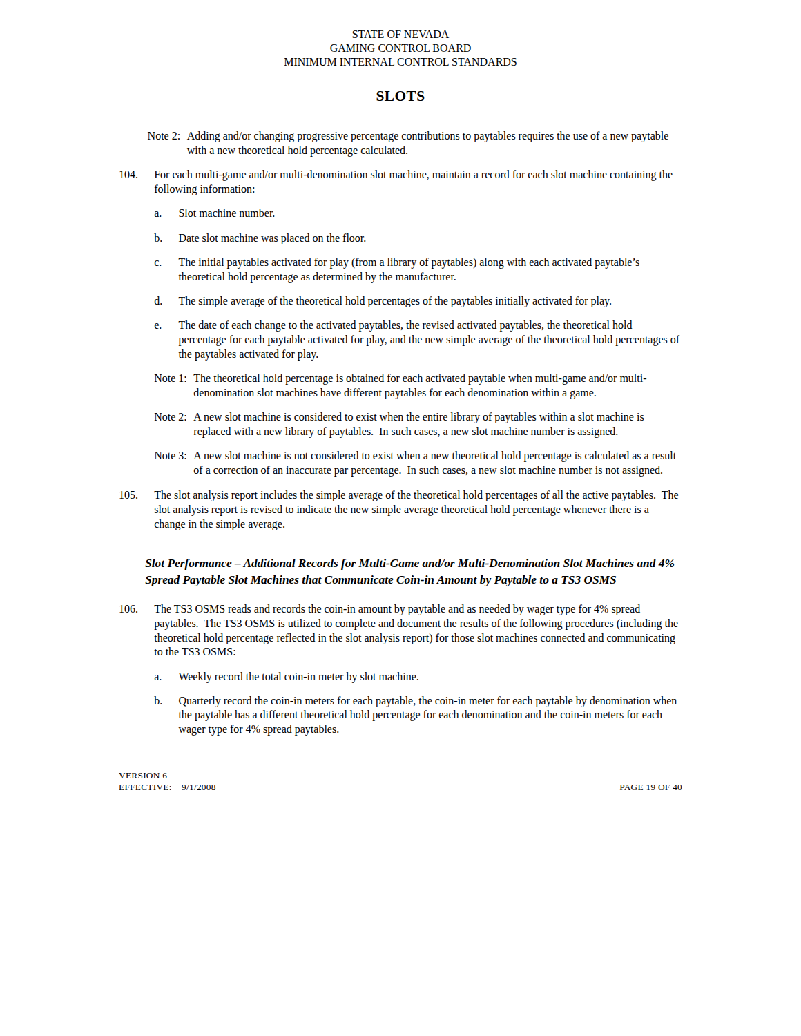STATE OF NEVADA
GAMING CONTROL BOARD
MINIMUM INTERNAL CONTROL STANDARDS
SLOTS
Note 2: Adding and/or changing progressive percentage contributions to paytables requires the use of a new paytable with a new theoretical hold percentage calculated.
104. For each multi-game and/or multi-denomination slot machine, maintain a record for each slot machine containing the following information:
a. Slot machine number.
b. Date slot machine was placed on the floor.
c. The initial paytables activated for play (from a library of paytables) along with each activated paytable’s theoretical hold percentage as determined by the manufacturer.
d. The simple average of the theoretical hold percentages of the paytables initially activated for play.
e. The date of each change to the activated paytables, the revised activated paytables, the theoretical hold percentage for each paytable activated for play, and the new simple average of the theoretical hold percentages of the paytables activated for play.
Note 1: The theoretical hold percentage is obtained for each activated paytable when multi-game and/or multi-denomination slot machines have different paytables for each denomination within a game.
Note 2: A new slot machine is considered to exist when the entire library of paytables within a slot machine is replaced with a new library of paytables. In such cases, a new slot machine number is assigned.
Note 3: A new slot machine is not considered to exist when a new theoretical hold percentage is calculated as a result of a correction of an inaccurate par percentage. In such cases, a new slot machine number is not assigned.
105. The slot analysis report includes the simple average of the theoretical hold percentages of all the active paytables. The slot analysis report is revised to indicate the new simple average theoretical hold percentage whenever there is a change in the simple average.
Slot Performance – Additional Records for Multi-Game and/or Multi-Denomination Slot Machines and 4% Spread Paytable Slot Machines that Communicate Coin-in Amount by Paytable to a TS3 OSMS
106. The TS3 OSMS reads and records the coin-in amount by paytable and as needed by wager type for 4% spread paytables. The TS3 OSMS is utilized to complete and document the results of the following procedures (including the theoretical hold percentage reflected in the slot analysis report) for those slot machines connected and communicating to the TS3 OSMS:
a. Weekly record the total coin-in meter by slot machine.
b. Quarterly record the coin-in meters for each paytable, the coin-in meter for each paytable by denomination when the paytable has a different theoretical hold percentage for each denomination and the coin-in meters for each wager type for 4% spread paytables.
VERSION 6
EFFECTIVE: 9/1/2008
PAGE 19 OF 40